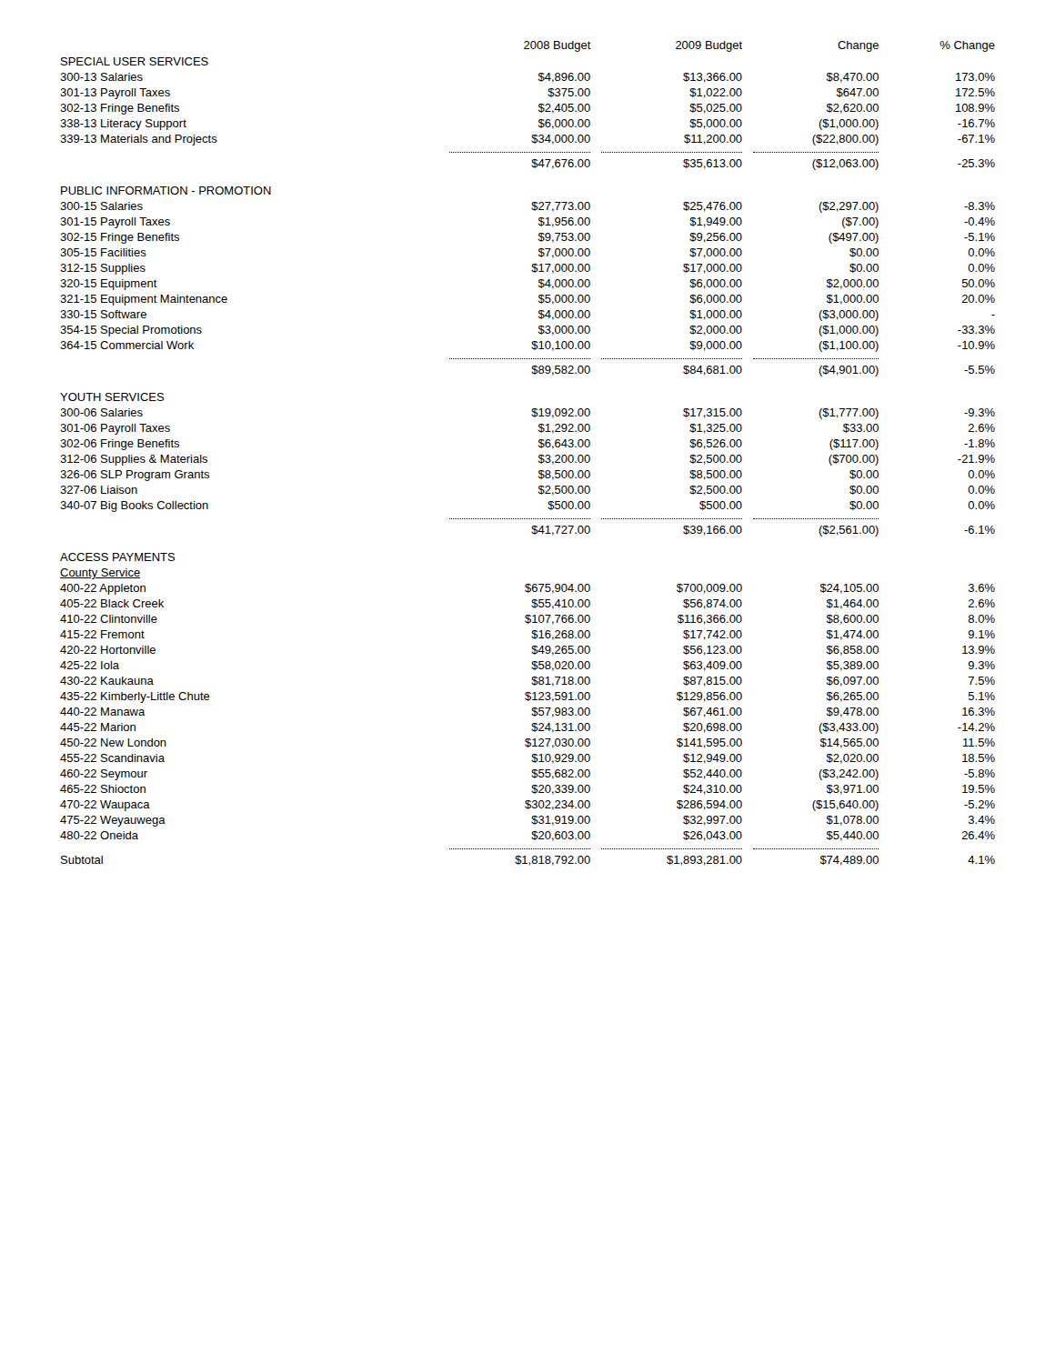| | 2008 Budget | 2009 Budget | Change | % Change |
| --- | --- | --- | --- | --- |
| SPECIAL USER SERVICES | | | | |
| 300-13 Salaries | $4,896.00 | $13,366.00 | $8,470.00 | 173.0% |
| 301-13 Payroll Taxes | $375.00 | $1,022.00 | $647.00 | 172.5% |
| 302-13 Fringe Benefits | $2,405.00 | $5,025.00 | $2,620.00 | 108.9% |
| 338-13 Literacy Support | $6,000.00 | $5,000.00 | ($1,000.00) | -16.7% |
| 339-13 Materials and Projects | $34,000.00 | $11,200.00 | ($22,800.00) | -67.1% |
| | $47,676.00 | $35,613.00 | ($12,063.00) | -25.3% |
| PUBLIC INFORMATION - PROMOTION | | | | |
| 300-15 Salaries | $27,773.00 | $25,476.00 | ($2,297.00) | -8.3% |
| 301-15 Payroll Taxes | $1,956.00 | $1,949.00 | ($7.00) | -0.4% |
| 302-15 Fringe Benefits | $9,753.00 | $9,256.00 | ($497.00) | -5.1% |
| 305-15 Facilities | $7,000.00 | $7,000.00 | $0.00 | 0.0% |
| 312-15 Supplies | $17,000.00 | $17,000.00 | $0.00 | 0.0% |
| 320-15 Equipment | $4,000.00 | $6,000.00 | $2,000.00 | 50.0% |
| 321-15 Equipment Maintenance | $5,000.00 | $6,000.00 | $1,000.00 | 20.0% |
| 330-15 Software | $4,000.00 | $1,000.00 | ($3,000.00) | - |
| 354-15 Special Promotions | $3,000.00 | $2,000.00 | ($1,000.00) | -33.3% |
| 364-15 Commercial Work | $10,100.00 | $9,000.00 | ($1,100.00) | -10.9% |
| | $89,582.00 | $84,681.00 | ($4,901.00) | -5.5% |
| YOUTH SERVICES | | | | |
| 300-06 Salaries | $19,092.00 | $17,315.00 | ($1,777.00) | -9.3% |
| 301-06 Payroll Taxes | $1,292.00 | $1,325.00 | $33.00 | 2.6% |
| 302-06 Fringe Benefits | $6,643.00 | $6,526.00 | ($117.00) | -1.8% |
| 312-06 Supplies & Materials | $3,200.00 | $2,500.00 | ($700.00) | -21.9% |
| 326-06 SLP Program Grants | $8,500.00 | $8,500.00 | $0.00 | 0.0% |
| 327-06 Liaison | $2,500.00 | $2,500.00 | $0.00 | 0.0% |
| 340-07 Big Books Collection | $500.00 | $500.00 | $0.00 | 0.0% |
| | $41,727.00 | $39,166.00 | ($2,561.00) | -6.1% |
| ACCESS PAYMENTS | | | | |
| County Service | | | | |
| 400-22 Appleton | $675,904.00 | $700,009.00 | $24,105.00 | 3.6% |
| 405-22 Black Creek | $55,410.00 | $56,874.00 | $1,464.00 | 2.6% |
| 410-22 Clintonville | $107,766.00 | $116,366.00 | $8,600.00 | 8.0% |
| 415-22 Fremont | $16,268.00 | $17,742.00 | $1,474.00 | 9.1% |
| 420-22 Hortonville | $49,265.00 | $56,123.00 | $6,858.00 | 13.9% |
| 425-22 Iola | $58,020.00 | $63,409.00 | $5,389.00 | 9.3% |
| 430-22 Kaukauna | $81,718.00 | $87,815.00 | $6,097.00 | 7.5% |
| 435-22 Kimberly-Little Chute | $123,591.00 | $129,856.00 | $6,265.00 | 5.1% |
| 440-22 Manawa | $57,983.00 | $67,461.00 | $9,478.00 | 16.3% |
| 445-22 Marion | $24,131.00 | $20,698.00 | ($3,433.00) | -14.2% |
| 450-22 New London | $127,030.00 | $141,595.00 | $14,565.00 | 11.5% |
| 455-22 Scandinavia | $10,929.00 | $12,949.00 | $2,020.00 | 18.5% |
| 460-22 Seymour | $55,682.00 | $52,440.00 | ($3,242.00) | -5.8% |
| 465-22 Shiocton | $20,339.00 | $24,310.00 | $3,971.00 | 19.5% |
| 470-22 Waupaca | $302,234.00 | $286,594.00 | ($15,640.00) | -5.2% |
| 475-22 Weyauwega | $31,919.00 | $32,997.00 | $1,078.00 | 3.4% |
| 480-22 Oneida | $20,603.00 | $26,043.00 | $5,440.00 | 26.4% |
| Subtotal | $1,818,792.00 | $1,893,281.00 | $74,489.00 | 4.1% |